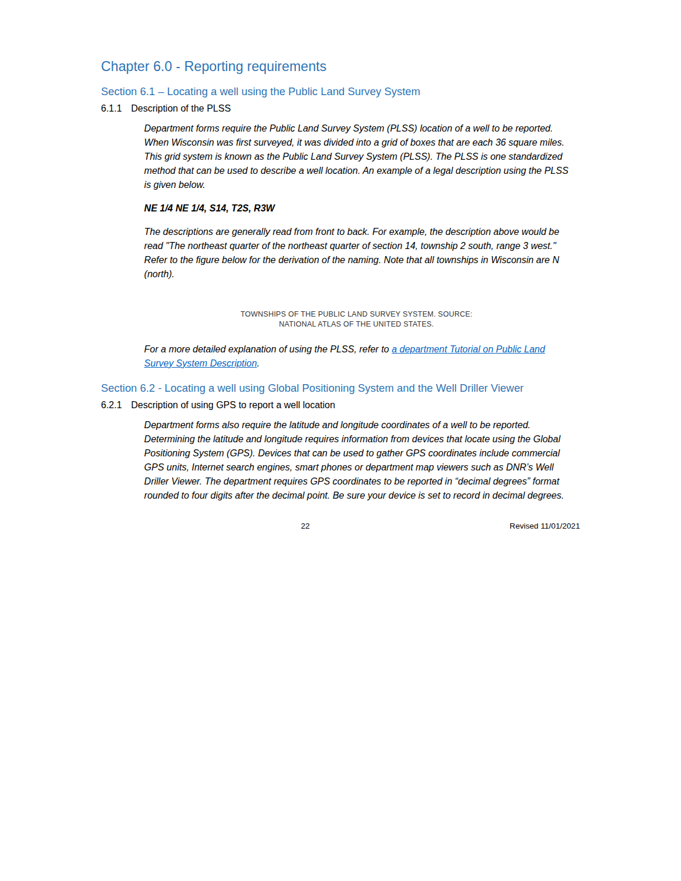Chapter 6.0 - Reporting requirements
Section 6.1 – Locating a well using the Public Land Survey System
6.1.1 Description of the PLSS
Department forms require the Public Land Survey System (PLSS) location of a well to be reported. When Wisconsin was first surveyed, it was divided into a grid of boxes that are each 36 square miles. This grid system is known as the Public Land Survey System (PLSS). The PLSS is one standardized method that can be used to describe a well location. An example of a legal description using the PLSS is given below.
NE 1/4 NE 1/4, S14, T2S, R3W
The descriptions are generally read from front to back. For example, the description above would be read "The northeast quarter of the northeast quarter of section 14, township 2 south, range 3 west." Refer to the figure below for the derivation of the naming. Note that all townships in Wisconsin are N (north).
TOWNSHIPS OF THE PUBLIC LAND SURVEY SYSTEM. SOURCE:
NATIONAL ATLAS OF THE UNITED STATES.
For a more detailed explanation of using the PLSS, refer to a department Tutorial on Public Land Survey System Description.
Section 6.2 - Locating a well using Global Positioning System and the Well Driller Viewer
6.2.1 Description of using GPS to report a well location
Department forms also require the latitude and longitude coordinates of a well to be reported. Determining the latitude and longitude requires information from devices that locate using the Global Positioning System (GPS). Devices that can be used to gather GPS coordinates include commercial GPS units, Internet search engines, smart phones or department map viewers such as DNR’s Well Driller Viewer. The department requires GPS coordinates to be reported in “decimal degrees” format rounded to four digits after the decimal point. Be sure your device is set to record in decimal degrees.
22 Revised 11/01/2021